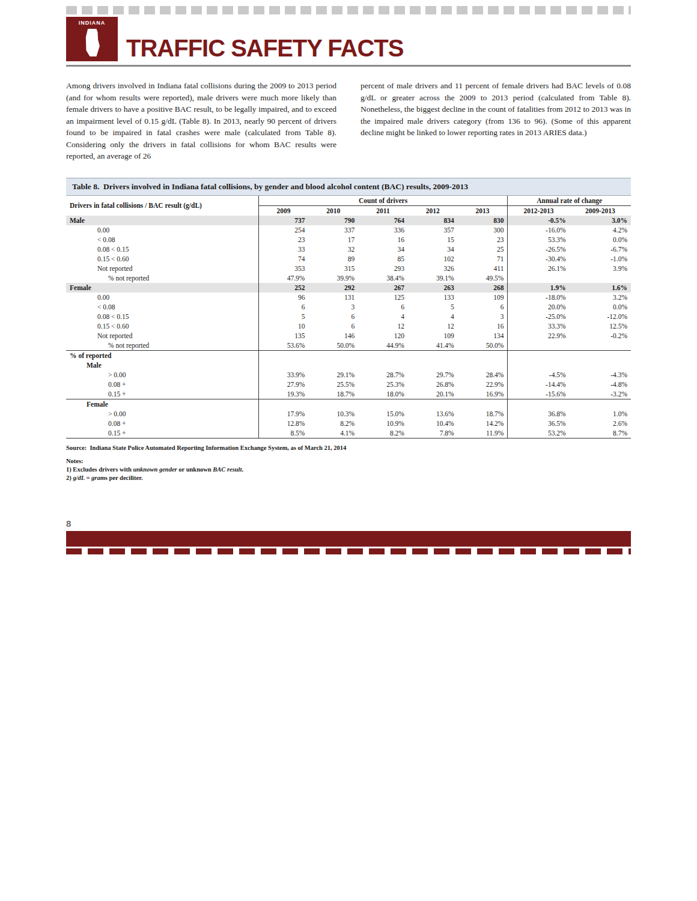INDIANA
TRAFFIC SAFETY FACTS
Among drivers involved in Indiana fatal collisions during the 2009 to 2013 period (and for whom results were reported), male drivers were much more likely than female drivers to have a positive BAC result, to be legally impaired, and to exceed an impairment level of 0.15 g/dL (Table 8). In 2013, nearly 90 percent of drivers found to be impaired in fatal crashes were male (calculated from Table 8). Considering only the drivers in fatal collisions for whom BAC results were reported, an average of 26
percent of male drivers and 11 percent of female drivers had BAC levels of 0.08 g/dL or greater across the 2009 to 2013 period (calculated from Table 8). Nonetheless, the biggest decline in the count of fatalities from 2012 to 2013 was in the impaired male drivers category (from 136 to 96). (Some of this apparent decline might be linked to lower reporting rates in 2013 ARIES data.)
Table 8. Drivers involved in Indiana fatal collisions, by gender and blood alcohol content (BAC) results, 2009-2013
| Drivers in fatal collisions / BAC result (g/dL) | Count of drivers | Annual rate of change |
| --- | --- | --- |
| 2009 | 2010 | 2011 | 2012 | 2013 | 2012-2013 | 2009-2013 |
| Male | 737 | 790 | 764 | 834 | 830 | -0.5% | 3.0% |
| 0.00 | 254 | 337 | 336 | 357 | 300 | -16.0% | 4.2% |
| < 0.08 | 23 | 17 | 16 | 15 | 23 | 53.3% | 0.0% |
| 0.08 < 0.15 | 33 | 32 | 34 | 34 | 25 | -26.5% | -6.7% |
| 0.15 < 0.60 | 74 | 89 | 85 | 102 | 71 | -30.4% | -1.0% |
| Not reported | 353 | 315 | 293 | 326 | 411 | 26.1% | 3.9% |
| % not reported | 47.9% | 39.9% | 38.4% | 39.1% | 49.5% | | |
| Female | 252 | 292 | 267 | 263 | 268 | 1.9% | 1.6% |
| 0.00 | 96 | 131 | 125 | 133 | 109 | -18.0% | 3.2% |
| < 0.08 | 6 | 3 | 6 | 5 | 6 | 20.0% | 0.0% |
| 0.08 < 0.15 | 5 | 6 | 4 | 4 | 3 | -25.0% | -12.0% |
| 0.15 < 0.60 | 10 | 6 | 12 | 12 | 16 | 33.3% | 12.5% |
| Not reported | 135 | 146 | 120 | 109 | 134 | 22.9% | -0.2% |
| % not reported | 53.6% | 50.0% | 44.9% | 41.4% | 50.0% | | |
| % of reported | | | | | | | |
| Male | | | | | | | |
| > 0.00 | 33.9% | 29.1% | 28.7% | 29.7% | 28.4% | -4.5% | -4.3% |
| 0.08 + | 27.9% | 25.5% | 25.3% | 26.8% | 22.9% | -14.4% | -4.8% |
| 0.15 + | 19.3% | 18.7% | 18.0% | 20.1% | 16.9% | -15.6% | -3.2% |
| Female | | | | | | | |
| > 0.00 | 17.9% | 10.3% | 15.0% | 13.6% | 18.7% | 36.8% | 1.0% |
| 0.08 + | 12.8% | 8.2% | 10.9% | 10.4% | 14.2% | 36.5% | 2.6% |
| 0.15 + | 8.5% | 4.1% | 8.2% | 7.8% | 11.9% | 53.2% | 8.7% |
Source: Indiana State Police Automated Reporting Information Exchange System, as of March 21, 2014
Notes:
1) Excludes drivers with unknown gender or unknown BAC result.
2) g/dL = grams per deciliter.
8